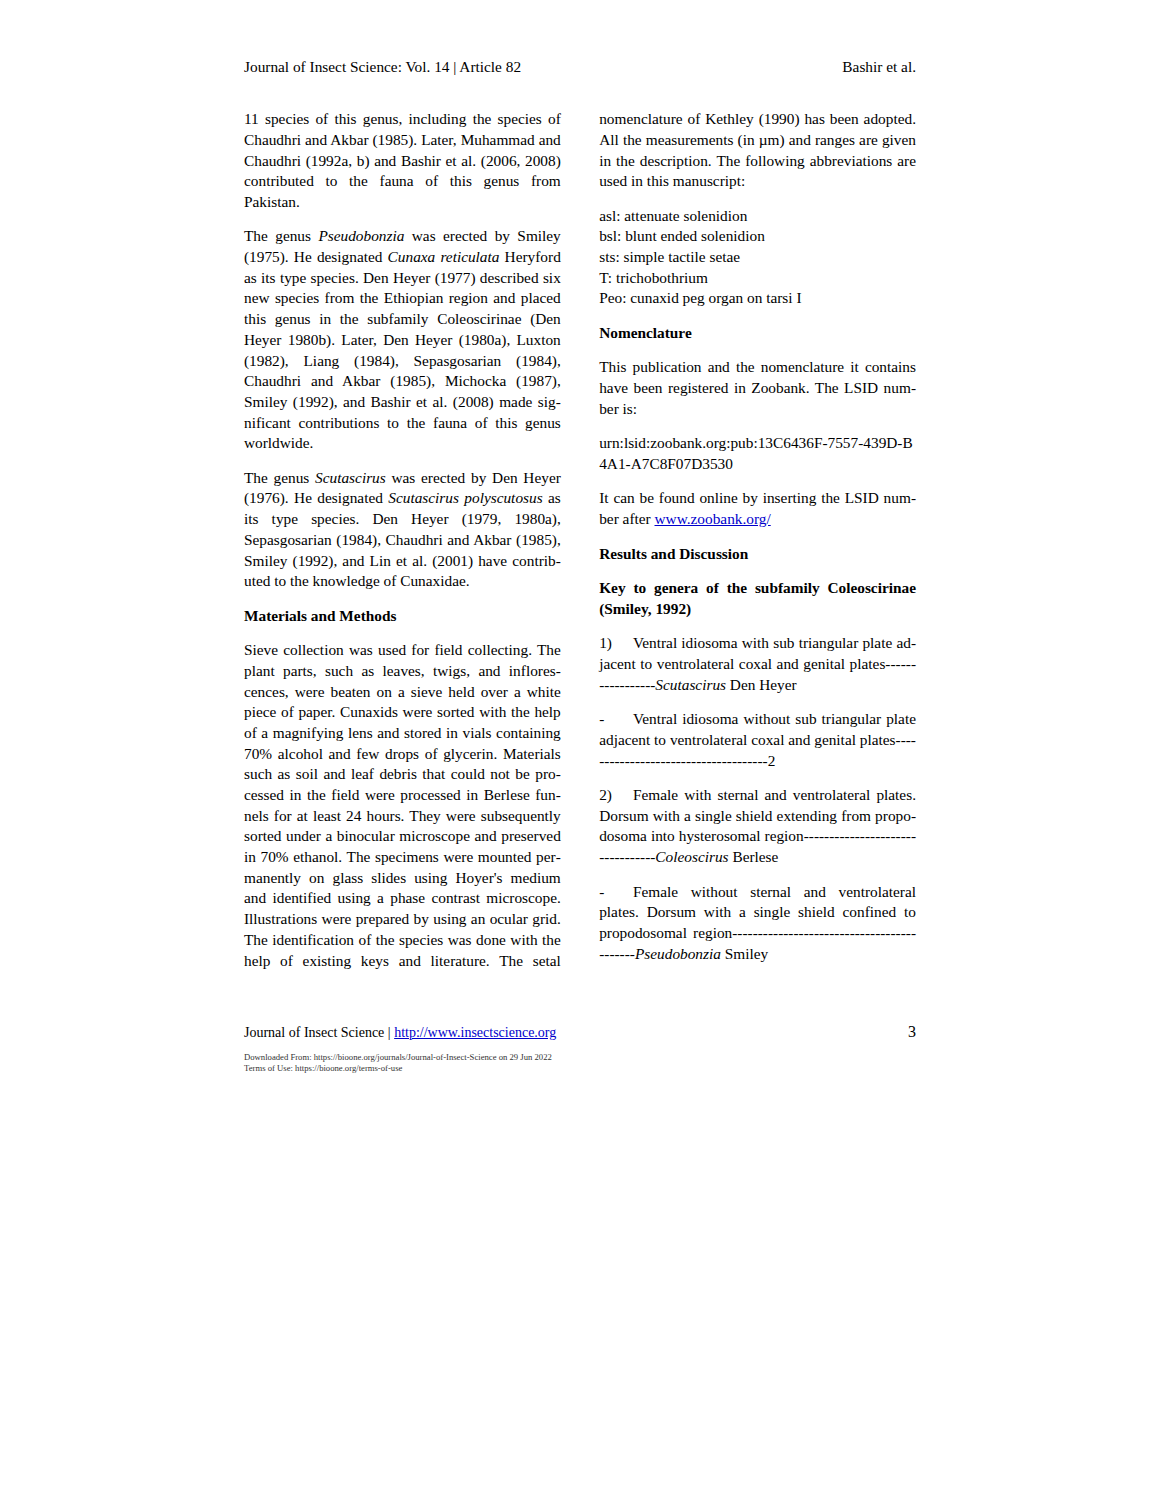Journal of Insect Science: Vol. 14 | Article 82
Bashir et al.
11 species of this genus, including the species of Chaudhri and Akbar (1985). Later, Muhammad and Chaudhri (1992a, b) and Bashir et al. (2006, 2008) contributed to the fauna of this genus from Pakistan.
The genus Pseudobonzia was erected by Smiley (1975). He designated Cunaxa reticulata Heryford as its type species. Den Heyer (1977) described six new species from the Ethiopian region and placed this genus in the subfamily Coleoscirinae (Den Heyer 1980b). Later, Den Heyer (1980a), Luxton (1982), Liang (1984), Sepasgosarian (1984), Chaudhri and Akbar (1985), Michocka (1987), Smiley (1992), and Bashir et al. (2008) made significant contributions to the fauna of this genus worldwide.
The genus Scutascirus was erected by Den Heyer (1976). He designated Scutascirus polyscutosus as its type species. Den Heyer (1979, 1980a), Sepasgosarian (1984), Chaudhri and Akbar (1985), Smiley (1992), and Lin et al. (2001) have contributed to the knowledge of Cunaxidae.
Materials and Methods
Sieve collection was used for field collecting. The plant parts, such as leaves, twigs, and inflorescences, were beaten on a sieve held over a white piece of paper. Cunaxids were sorted with the help of a magnifying lens and stored in vials containing 70% alcohol and few drops of glycerin. Materials such as soil and leaf debris that could not be processed in the field were processed in Berlese funnels for at least 24 hours. They were subsequently sorted under a binocular microscope and preserved in 70% ethanol. The specimens were mounted permanently on glass slides using Hoyer's medium and identified using a phase contrast microscope. Illustrations were prepared by using an ocular grid. The identification of the species was done with the help of existing keys and literature. The setal nomenclature of Kethley (1990) has been adopted. All the measurements (in µm) and ranges are given in the description. The following abbreviations are used in this manuscript:
asl: attenuate solenidion
bsl: blunt ended solenidion
sts: simple tactile setae
T: trichobothrium
Peo: cunaxid peg organ on tarsi I
Nomenclature
This publication and the nomenclature it contains have been registered in Zoobank. The LSID number is:
urn:lsid:zoobank.org:pub:13C6436F-7557-439D-B4A1-A7C8F07D3530
It can be found online by inserting the LSID number after www.zoobank.org/
Results and Discussion
Key to genera of the subfamily Coleoscirinae (Smiley, 1992)
1) Ventral idiosoma with sub triangular plate adjacent to ventrolateral coxal and genital plates-----------------Scutascirus Den Heyer
-Ventral idiosoma without sub triangular plate adjacent to ventrolateral coxal and genital plates-------------------------------------2
2) Female with sternal and ventrolateral plates. Dorsum with a single shield extending from propodosoma into hysterosomal region---------------------------------Coleoscirus Berlese
-Female without sternal and ventrolateral plates. Dorsum with a single shield confined to propodosomal region-------------------------------------------Pseudobonzia Smiley
Journal of Insect Science | http://www.insectscience.org
3
Downloaded From: https://bioone.org/journals/Journal-of-Insect-Science on 29 Jun 2022
Terms of Use: https://bioone.org/terms-of-use